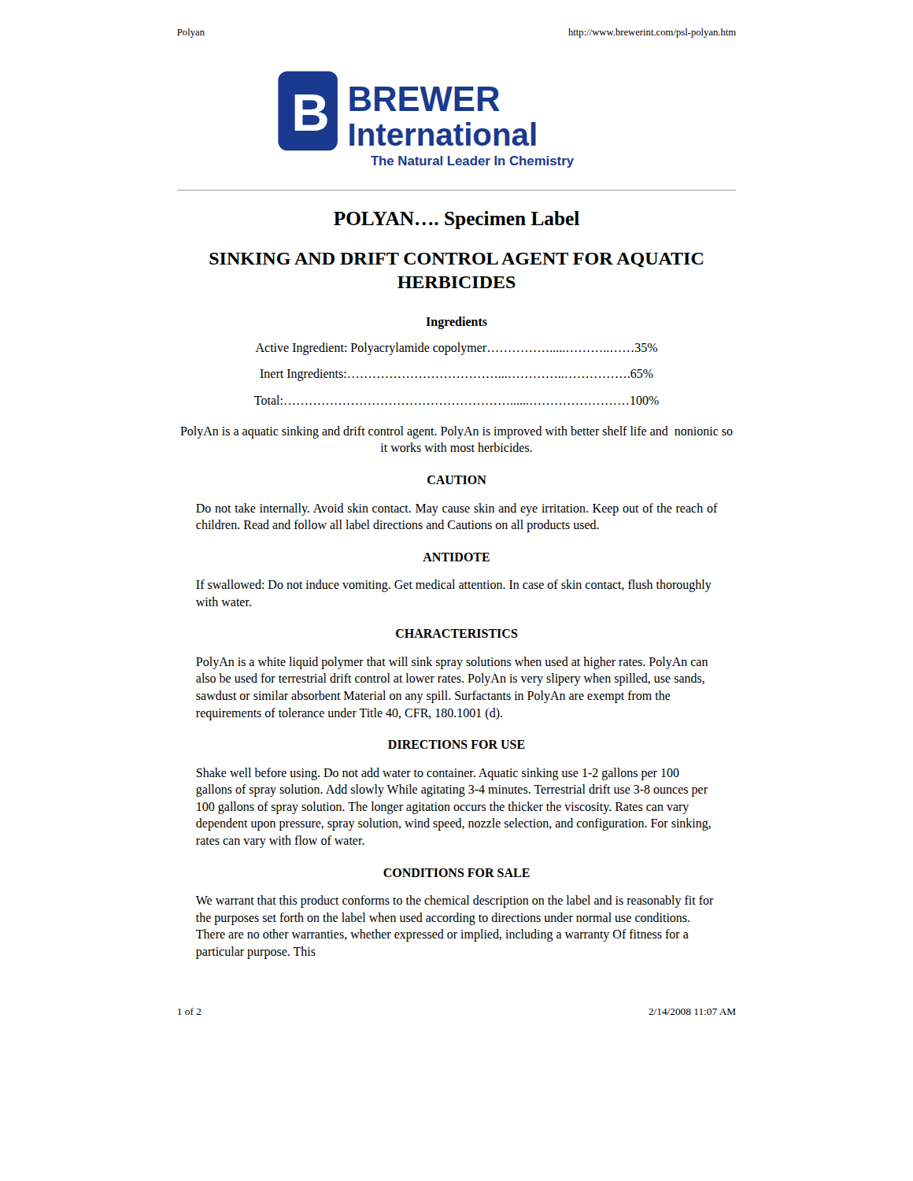Polyan http://www.brewerint.com/psl-polyan.htm
POLYAN…. Specimen Label
SINKING AND DRIFT CONTROL AGENT FOR AQUATIC HERBICIDES
Ingredients
Active Ingredient: Polyacrylamide copolymer…………….....………..……35%
Inert Ingredients:………………………………...…………..…………….65%
Total:………………………………………………......……………………100%
PolyAn is a aquatic sinking and drift control agent. PolyAn is improved with better shelf life and nonionic so it works with most herbicides.
CAUTION
Do not take internally. Avoid skin contact. May cause skin and eye irritation. Keep out of the reach of children. Read and follow all label directions and Cautions on all products used.
ANTIDOTE
If swallowed: Do not induce vomiting. Get medical attention. In case of skin contact, flush thoroughly with water.
CHARACTERISTICS
PolyAn is a white liquid polymer that will sink spray solutions when used at higher rates. PolyAn can also be used for terrestrial drift control at lower rates. PolyAn is very slipery when spilled, use sands, sawdust or similar absorbent Material on any spill. Surfactants in PolyAn are exempt from the requirements of tolerance under Title 40, CFR, 180.1001 (d).
DIRECTIONS FOR USE
Shake well before using. Do not add water to container. Aquatic sinking use 1-2 gallons per 100 gallons of spray solution. Add slowly While agitating 3-4 minutes. Terrestrial drift use 3-8 ounces per 100 gallons of spray solution. The longer agitation occurs the thicker the viscosity. Rates can vary dependent upon pressure, spray solution, wind speed, nozzle selection, and configuration. For sinking, rates can vary with flow of water.
CONDITIONS FOR SALE
We warrant that this product conforms to the chemical description on the label and is reasonably fit for the purposes set forth on the label when used according to directions under normal use conditions. There are no other warranties, whether expressed or implied, including a warranty Of fitness for a particular purpose. This
1 of 2 2/14/2008 11:07 AM